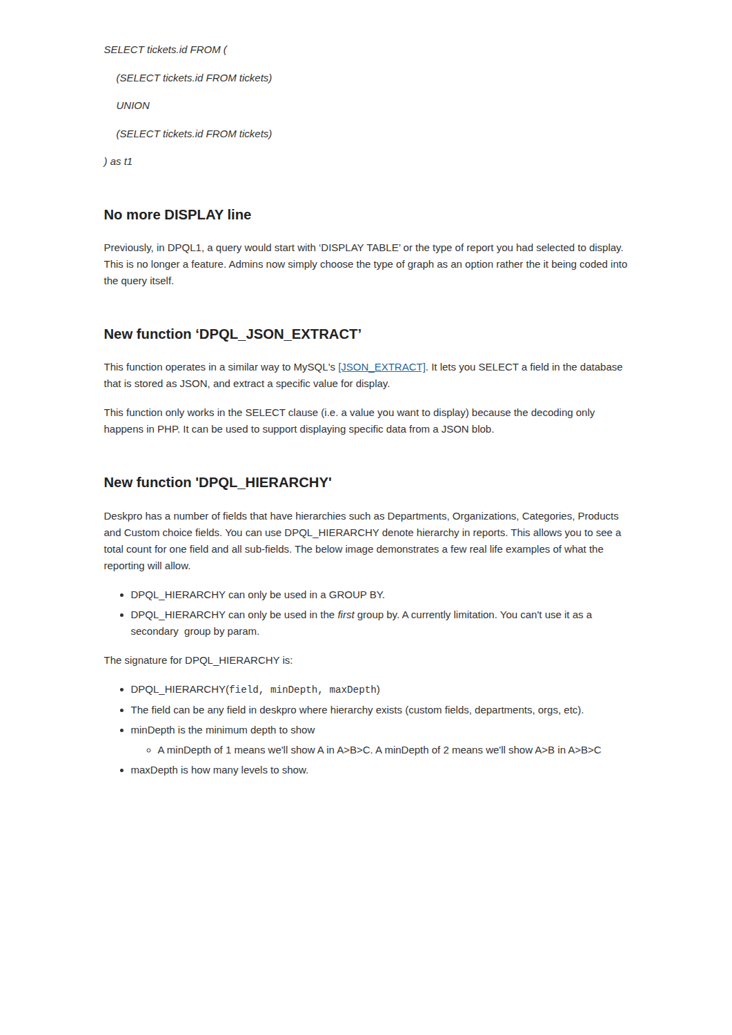SELECT tickets.id FROM (
(SELECT tickets.id FROM tickets)
UNION
(SELECT tickets.id FROM tickets)
) as t1
No more DISPLAY line
Previously, in DPQL1, a query would start with ‘DISPLAY TABLE’ or the type of report you had selected to display. This is no longer a feature. Admins now simply choose the type of graph as an option rather the it being coded into the query itself.
New function ‘DPQL_JSON_EXTRACT’
This function operates in a similar way to MySQL's [JSON_EXTRACT]. It lets you SELECT a field in the database that is stored as JSON, and extract a specific value for display.
This function only works in the SELECT clause (i.e. a value you want to display) because the decoding only happens in PHP. It can be used to support displaying specific data from a JSON blob.
New function 'DPQL_HIERARCHY'
Deskpro has a number of fields that have hierarchies such as Departments, Organizations, Categories, Products and Custom choice fields. You can use DPQL_HIERARCHY denote hierarchy in reports. This allows you to see a total count for one field and all sub-fields. The below image demonstrates a few real life examples of what the reporting will allow.
DPQL_HIERARCHY can only be used in a GROUP BY.
DPQL_HIERARCHY can only be used in the first group by. A currently limitation. You can't use it as a secondary group by param.
The signature for DPQL_HIERARCHY is:
DPQL_HIERARCHY(field, minDepth, maxDepth)
The field can be any field in deskpro where hierarchy exists (custom fields, departments, orgs, etc).
minDepth is the minimum depth to show
A minDepth of 1 means we'll show A in A>B>C. A minDepth of 2 means we'll show A>B in A>B>C
maxDepth is how many levels to show.